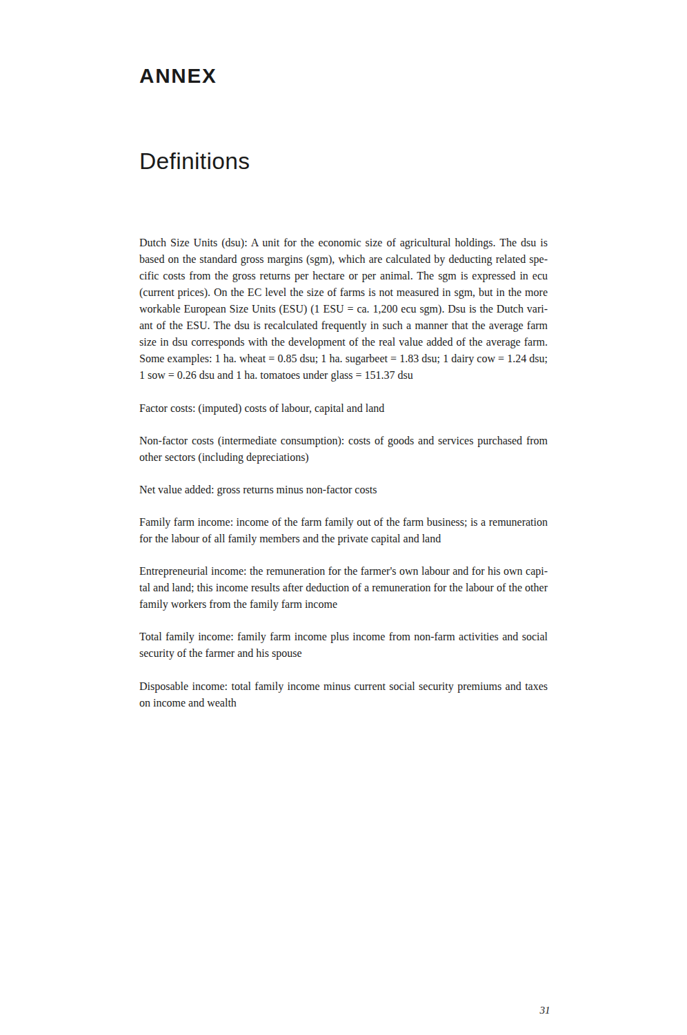ANNEX
Definitions
Dutch Size Units (dsu): A unit for the economic size of agricultural holdings. The dsu is based on the standard gross margins (sgm), which are calculated by deducting related specific costs from the gross returns per hectare or per animal. The sgm is expressed in ecu (current prices). On the EC level the size of farms is not measured in sgm, but in the more workable European Size Units (ESU) (1 ESU = ca. 1,200 ecu sgm). Dsu is the Dutch variant of the ESU. The dsu is recalculated frequently in such a manner that the average farm size in dsu corresponds with the development of the real value added of the average farm. Some examples: 1 ha. wheat = 0.85 dsu; 1 ha. sugarbeet = 1.83 dsu; 1 dairy cow = 1.24 dsu; 1 sow = 0.26 dsu and 1 ha. tomatoes under glass = 151.37 dsu
Factor costs: (imputed) costs of labour, capital and land
Non-factor costs (intermediate consumption): costs of goods and services purchased from other sectors (including depreciations)
Net value added: gross returns minus non-factor costs
Family farm income: income of the farm family out of the farm business; is a remuneration for the labour of all family members and the private capital and land
Entrepreneurial income: the remuneration for the farmer's own labour and for his own capital and land; this income results after deduction of a remuneration for the labour of the other family workers from the family farm income
Total family income: family farm income plus income from non-farm activities and social security of the farmer and his spouse
Disposable income: total family income minus current social security premiums and taxes on income and wealth
31